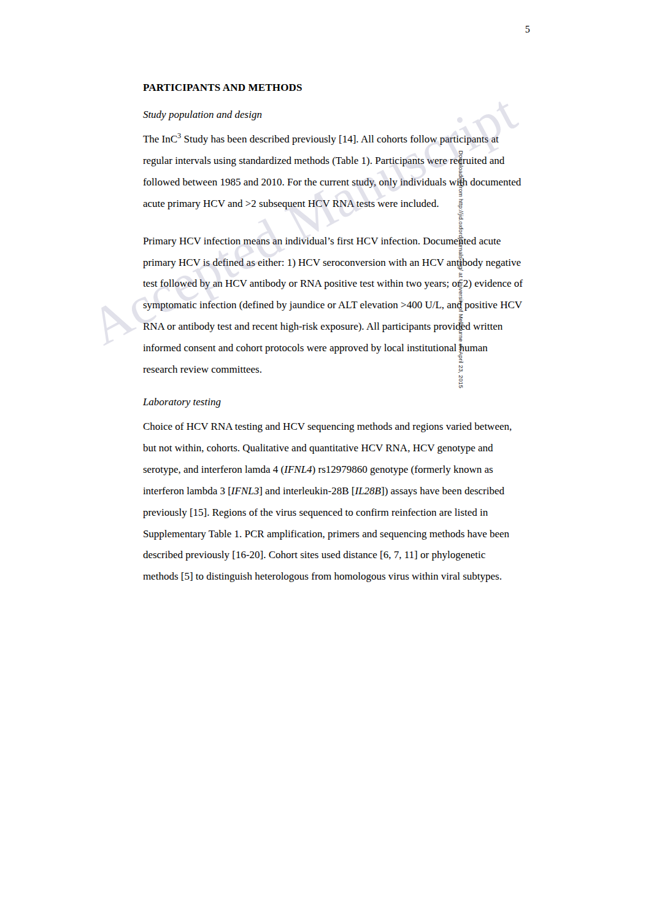5
Accepted Manuscript
Downloaded from http://jid.oxfordjournals.org/ at University of Melbourne on April 23, 2015
PARTICIPANTS AND METHODS
Study population and design
The InC3 Study has been described previously [14]. All cohorts follow participants at regular intervals using standardized methods (Table 1). Participants were recruited and followed between 1985 and 2010. For the current study, only individuals with documented acute primary HCV and >2 subsequent HCV RNA tests were included.
Primary HCV infection means an individual’s first HCV infection. Documented acute primary HCV is defined as either: 1) HCV seroconversion with an HCV antibody negative test followed by an HCV antibody or RNA positive test within two years; or 2) evidence of symptomatic infection (defined by jaundice or ALT elevation >400 U/L, and positive HCV RNA or antibody test and recent high-risk exposure). All participants provided written informed consent and cohort protocols were approved by local institutional human research review committees.
Laboratory testing
Choice of HCV RNA testing and HCV sequencing methods and regions varied between, but not within, cohorts. Qualitative and quantitative HCV RNA, HCV genotype and serotype, and interferon lamda 4 (IFNL4) rs12979860 genotype (formerly known as interferon lambda 3 [IFNL3] and interleukin-28B [IL28B]) assays have been described previously [15]. Regions of the virus sequenced to confirm reinfection are listed in Supplementary Table 1. PCR amplification, primers and sequencing methods have been described previously [16-20]. Cohort sites used distance [6, 7, 11] or phylogenetic methods [5] to distinguish heterologous from homologous virus within viral subtypes.